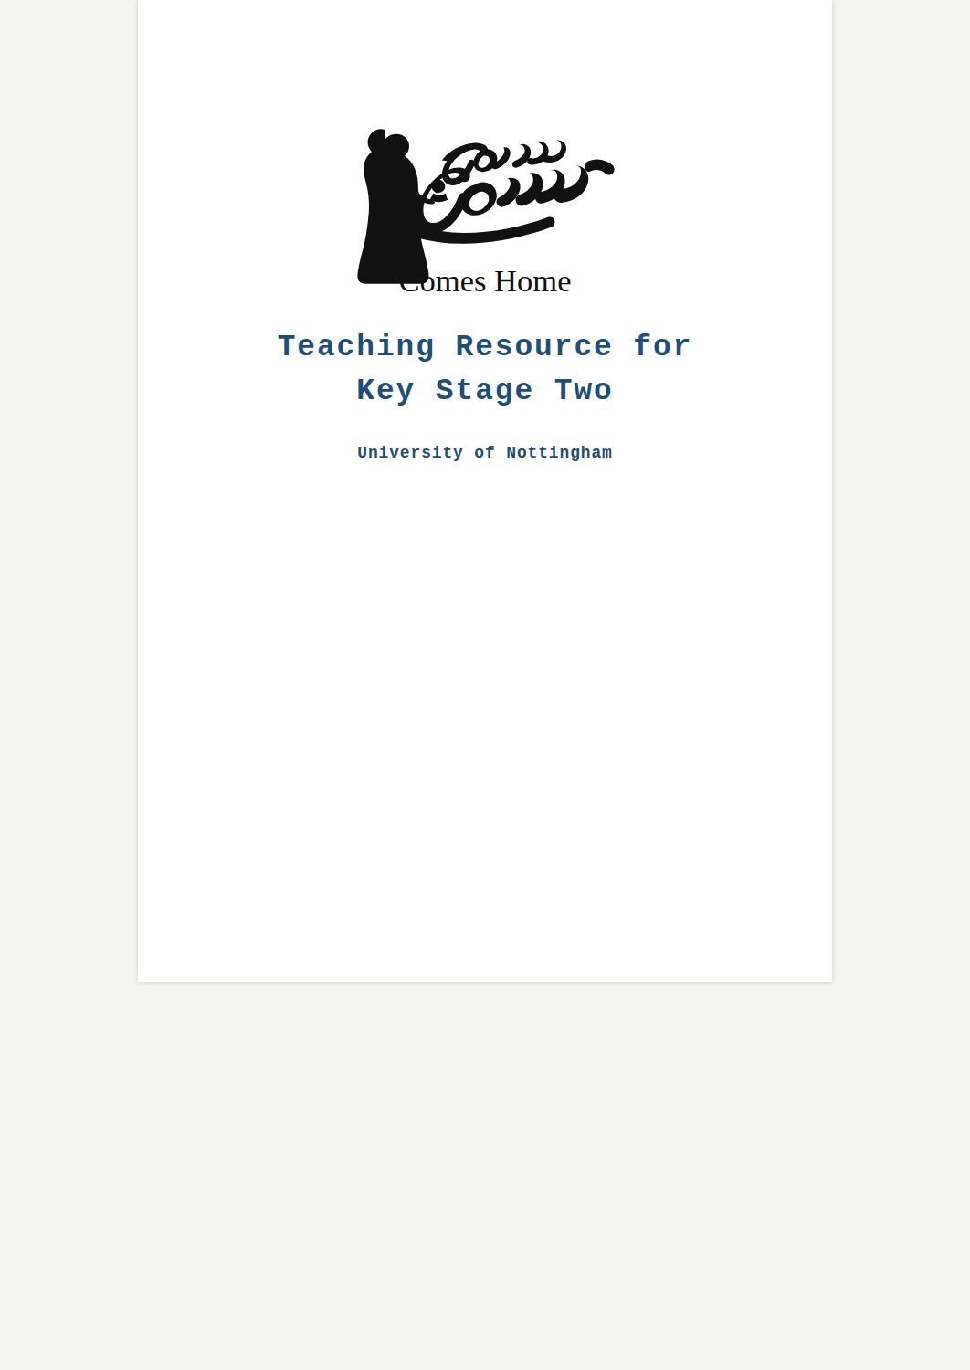Comes Home
Teaching Resource for
Key Stage Two
University of Nottingham